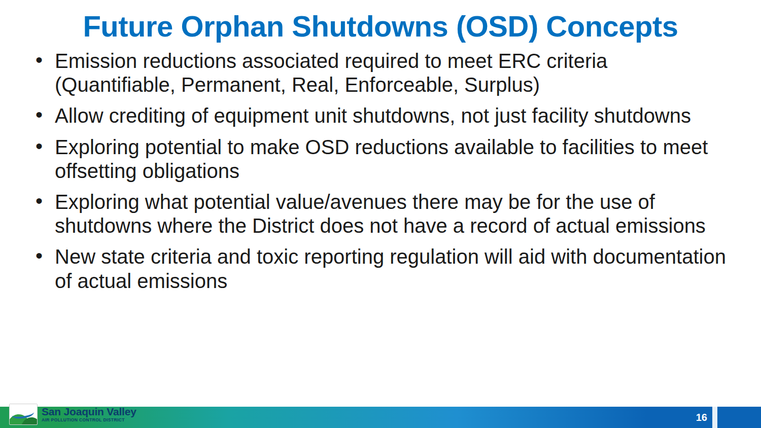Future Orphan Shutdowns (OSD) Concepts
Emission reductions associated required to meet ERC criteria (Quantifiable, Permanent, Real, Enforceable, Surplus)
Allow crediting of equipment unit shutdowns, not just facility shutdowns
Exploring potential to make OSD reductions available to facilities to meet offsetting obligations
Exploring what potential value/avenues there may be for the use of shutdowns where the District does not have a record of actual emissions
New state criteria and toxic reporting regulation will aid with documentation of actual emissions
San Joaquin Valley
AIR POLLUTION CONTROL DISTRICT
16